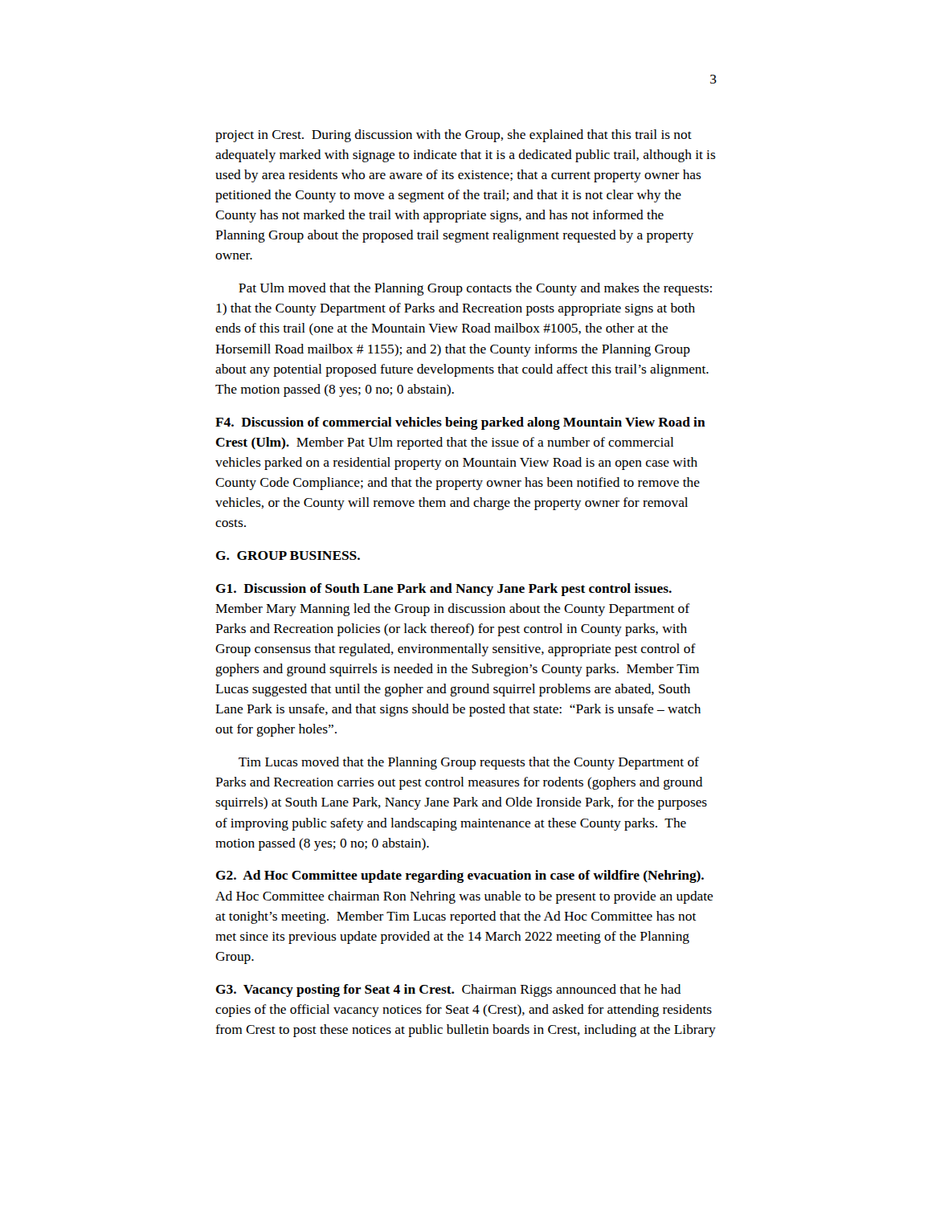3
project in Crest. During discussion with the Group, she explained that this trail is not adequately marked with signage to indicate that it is a dedicated public trail, although it is used by area residents who are aware of its existence; that a current property owner has petitioned the County to move a segment of the trail; and that it is not clear why the County has not marked the trail with appropriate signs, and has not informed the Planning Group about the proposed trail segment realignment requested by a property owner.
Pat Ulm moved that the Planning Group contacts the County and makes the requests: 1) that the County Department of Parks and Recreation posts appropriate signs at both ends of this trail (one at the Mountain View Road mailbox #1005, the other at the Horsemill Road mailbox # 1155); and 2) that the County informs the Planning Group about any potential proposed future developments that could affect this trail’s alignment. The motion passed (8 yes; 0 no; 0 abstain).
F4. Discussion of commercial vehicles being parked along Mountain View Road in Crest (Ulm). Member Pat Ulm reported that the issue of a number of commercial vehicles parked on a residential property on Mountain View Road is an open case with County Code Compliance; and that the property owner has been notified to remove the vehicles, or the County will remove them and charge the property owner for removal costs.
G. GROUP BUSINESS.
G1. Discussion of South Lane Park and Nancy Jane Park pest control issues.
Member Mary Manning led the Group in discussion about the County Department of Parks and Recreation policies (or lack thereof) for pest control in County parks, with Group consensus that regulated, environmentally sensitive, appropriate pest control of gophers and ground squirrels is needed in the Subregion’s County parks. Member Tim Lucas suggested that until the gopher and ground squirrel problems are abated, South Lane Park is unsafe, and that signs should be posted that state: “Park is unsafe – watch out for gopher holes”.
Tim Lucas moved that the Planning Group requests that the County Department of Parks and Recreation carries out pest control measures for rodents (gophers and ground squirrels) at South Lane Park, Nancy Jane Park and Olde Ironside Park, for the purposes of improving public safety and landscaping maintenance at these County parks. The motion passed (8 yes; 0 no; 0 abstain).
G2. Ad Hoc Committee update regarding evacuation in case of wildfire (Nehring).
Ad Hoc Committee chairman Ron Nehring was unable to be present to provide an update at tonight’s meeting. Member Tim Lucas reported that the Ad Hoc Committee has not met since its previous update provided at the 14 March 2022 meeting of the Planning Group.
G3. Vacancy posting for Seat 4 in Crest. Chairman Riggs announced that he had copies of the official vacancy notices for Seat 4 (Crest), and asked for attending residents from Crest to post these notices at public bulletin boards in Crest, including at the Library